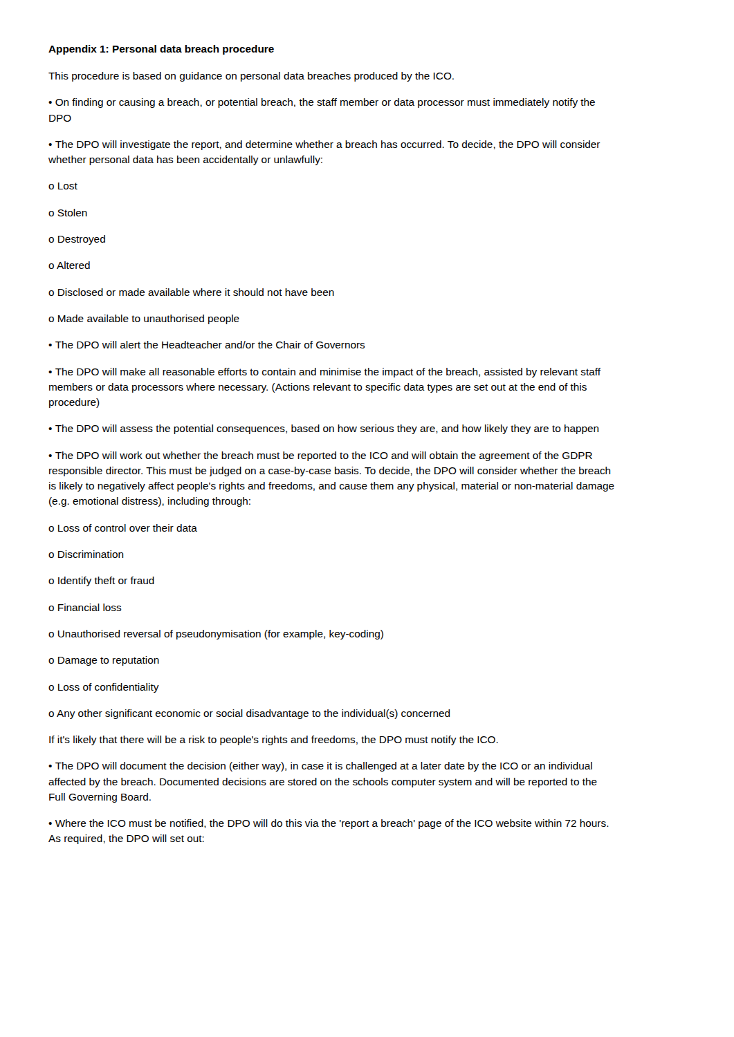Appendix 1: Personal data breach procedure
This procedure is based on guidance on personal data breaches produced by the ICO.
On finding or causing a breach, or potential breach, the staff member or data processor must immediately notify the DPO
The DPO will investigate the report, and determine whether a breach has occurred. To decide, the DPO will consider whether personal data has been accidentally or unlawfully:
Lost
Stolen
Destroyed
Altered
Disclosed or made available where it should not have been
Made available to unauthorised people
The DPO will alert the Headteacher and/or the Chair of Governors
The DPO will make all reasonable efforts to contain and minimise the impact of the breach, assisted by relevant staff members or data processors where necessary. (Actions relevant to specific data types are set out at the end of this procedure)
The DPO will assess the potential consequences, based on how serious they are, and how likely they are to happen
The DPO will work out whether the breach must be reported to the ICO and will obtain the agreement of the GDPR responsible director. This must be judged on a case-by-case basis. To decide, the DPO will consider whether the breach is likely to negatively affect people's rights and freedoms, and cause them any physical, material or non-material damage (e.g. emotional distress), including through:
Loss of control over their data
Discrimination
Identify theft or fraud
Financial loss
Unauthorised reversal of pseudonymisation (for example, key-coding)
Damage to reputation
Loss of confidentiality
Any other significant economic or social disadvantage to the individual(s) concerned
If it's likely that there will be a risk to people's rights and freedoms, the DPO must notify the ICO.
The DPO will document the decision (either way), in case it is challenged at a later date by the ICO or an individual affected by the breach. Documented decisions are stored on the schools computer system and will be reported to the Full Governing Board.
Where the ICO must be notified, the DPO will do this via the 'report a breach' page of the ICO website within 72 hours. As required, the DPO will set out: